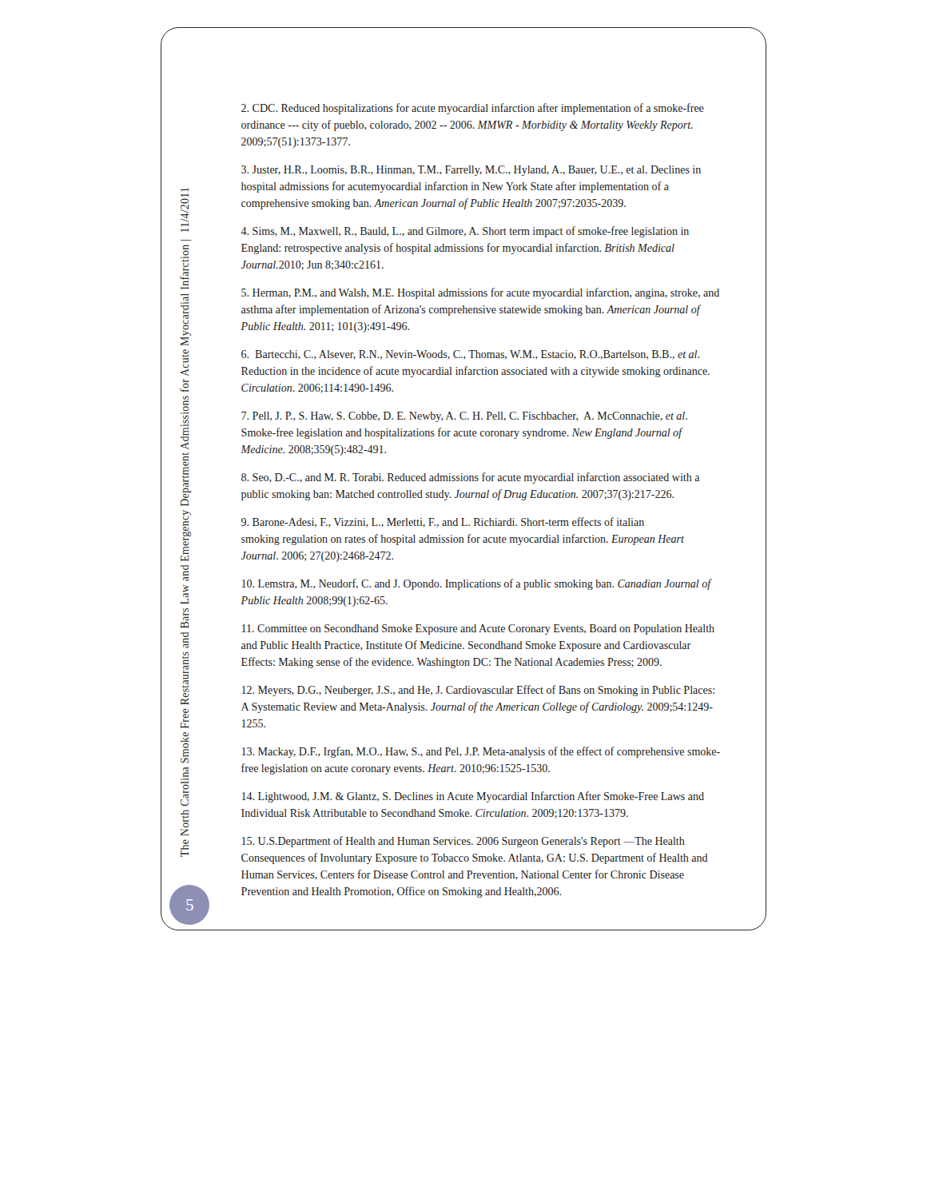The North Carolina Smoke Free Restaurants and Bars Law and Emergency Department Admissions for Acute Myocardial Infarction | 11/4/2011
2. CDC. Reduced hospitalizations for acute myocardial infarction after implementation of a smoke-free ordinance --- city of pueblo, colorado, 2002 -- 2006. MMWR - Morbidity & Mortality Weekly Report. 2009;57(51):1373-1377.
3. Juster, H.R., Loomis, B.R., Hinman, T.M., Farrelly, M.C., Hyland, A., Bauer, U.E., et al. Declines in hospital admissions for acutemyocardial infarction in New York State after implementation of a comprehensive smoking ban. American Journal of Public Health 2007;97:2035-2039.
4. Sims, M., Maxwell, R., Bauld, L., and Gilmore, A. Short term impact of smoke-free legislation in England: retrospective analysis of hospital admissions for myocardial infarction. British Medical Journal. 2010; Jun 8;340:c2161.
5. Herman, P.M., and Walsh, M.E. Hospital admissions for acute myocardial infarction, angina, stroke, and asthma after implementation of Arizona's comprehensive statewide smoking ban. American Journal of Public Health. 2011; 101(3):491-496.
6. Bartecchi, C., Alsever, R.N., Nevin-Woods, C., Thomas, W.M., Estacio, R.O.,Bartelson, B.B., et al. Reduction in the incidence of acute myocardial infarction associated with a citywide smoking ordinance. Circulation. 2006;114:1490-1496.
7. Pell, J. P., S. Haw, S. Cobbe, D. E. Newby, A. C. H. Pell, C. Fischbacher, A. McConnachie, et al. Smoke-free legislation and hospitalizations for acute coronary syndrome. New England Journal of Medicine. 2008;359(5):482-491.
8. Seo, D.-C., and M. R. Torabi. Reduced admissions for acute myocardial infarction associated with a public smoking ban: Matched controlled study. Journal of Drug Education. 2007;37(3):217-226.
9. Barone-Adesi, F., Vizzini, L., Merletti, F., and L. Richiardi. Short-term effects of italian
smoking regulation on rates of hospital admission for acute myocardial infarction. European Heart Journal. 2006; 27(20):2468-2472.
10. Lemstra, M., Neudorf, C. and J. Opondo. Implications of a public smoking ban. Canadian Journal of Public Health 2008;99(1):62-65.
11. Committee on Secondhand Smoke Exposure and Acute Coronary Events, Board on Population Health and Public Health Practice, Institute Of Medicine. Secondhand Smoke Exposure and Cardiovascular Effects: Making sense of the evidence. Washington DC: The National Academies Press; 2009.
12. Meyers, D.G., Neuberger, J.S., and He, J. Cardiovascular Effect of Bans on Smoking in Public Places: A Systematic Review and Meta-Analysis. Journal of the American College of Cardiology. 2009;54:1249-1255.
13. Mackay, D.F., Irgfan, M.O., Haw, S., and Pel, J.P. Meta-analysis of the effect of comprehensive smoke-free legislation on acute coronary events. Heart. 2010;96:1525-1530.
14. Lightwood, J.M. & Glantz, S. Declines in Acute Myocardial Infarction After Smoke-Free Laws and Individual Risk Attributable to Secondhand Smoke. Circulation. 2009;120:1373-1379.
15. U.S.Department of Health and Human Services. 2006 Surgeon Generals's Report —The Health Consequences of Involuntary Exposure to Tobacco Smoke. Atlanta, GA: U.S. Department of Health and Human Services, Centers for Disease Control and Prevention, National Center for Chronic Disease Prevention and Health Promotion, Office on Smoking and Health,2006.
5